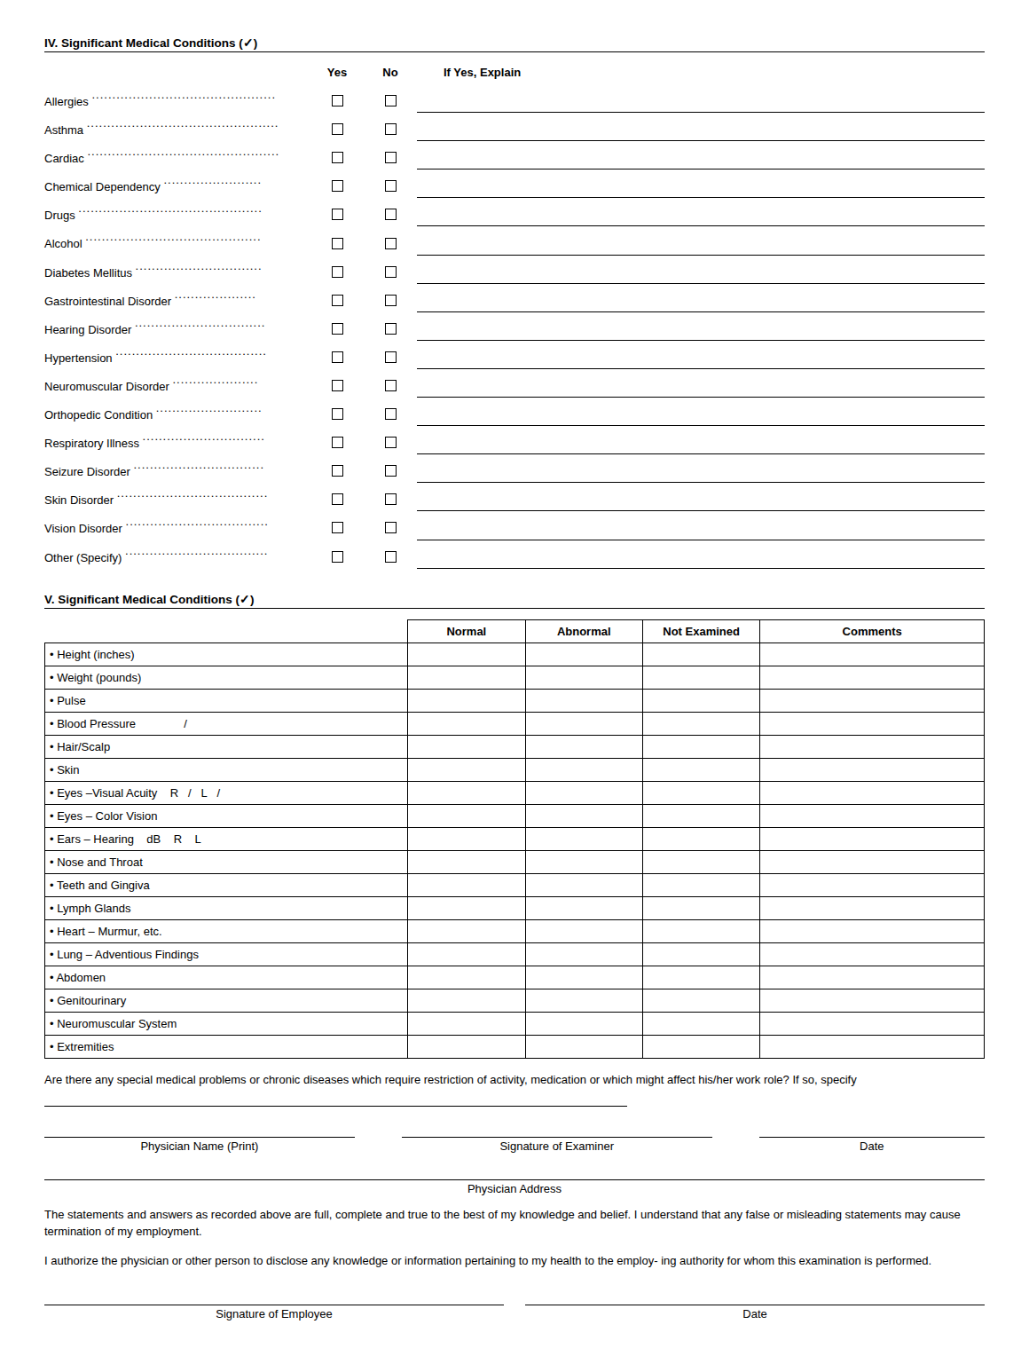IV. Significant Medical Conditions (✓)
| | Yes | No | If Yes, Explain |
| --- | --- | --- | --- |
| Allergies ............................................. | | | |
| Asthma ............................................... | | | |
| Cardiac ............................................... | | | |
| Chemical Dependency ........................ | | | |
| Drugs ............................................. | | | |
| Alcohol ........................................... | | | |
| Diabetes Mellitus ............................... | | | |
| Gastrointestinal Disorder .................... | | | |
| Hearing Disorder ................................ | | | |
| Hypertension ..................................... | | | |
| Neuromuscular Disorder ..................... | | | |
| Orthopedic Condition .......................... | | | |
| Respiratory Illness .............................. | | | |
| Seizure Disorder ................................ | | | |
| Skin Disorder ..................................... | | | |
| Vision Disorder ................................... | | | |
| Other (Specify) ................................... | | | |
V. Significant Medical Conditions (✓)
| | Normal | Abnormal | Not Examined | Comments |
| --- | --- | --- | --- | --- |
| • Height (inches) | | | | |
| • Weight (pounds) | | | | |
| • Pulse | | | | |
| • Blood Pressure / | | | | |
| • Hair/Scalp | | | | |
| • Skin | | | | |
| • Eyes –Visual Acuity R / L / | | | | |
| • Eyes – Color Vision | | | | |
| • Ears – Hearing dB R L | | | | |
| • Nose and Throat | | | | |
| • Teeth and Gingiva | | | | |
| • Lymph Glands | | | | |
| • Heart – Murmur, etc. | | | | |
| • Lung – Adventious Findings | | | | |
| • Abdomen | | | | |
| • Genitourinary | | | | |
| • Neuromuscular System | | | | |
| • Extremities | | | | |
Are there any special medical problems or chronic diseases which require restriction of activity, medication or which might affect his/her work role? If so, specify
Physician Name (Print)
Signature of Examiner
Date
Physician Address
The statements and answers as recorded above are full, complete and true to the best of my knowledge and belief. I understand that any false or misleading statements may cause termination of my employment.
I authorize the physician or other person to disclose any knowledge or information pertaining to my health to the employ- ing authority for whom this examination is performed.
Signature of Employee
Date